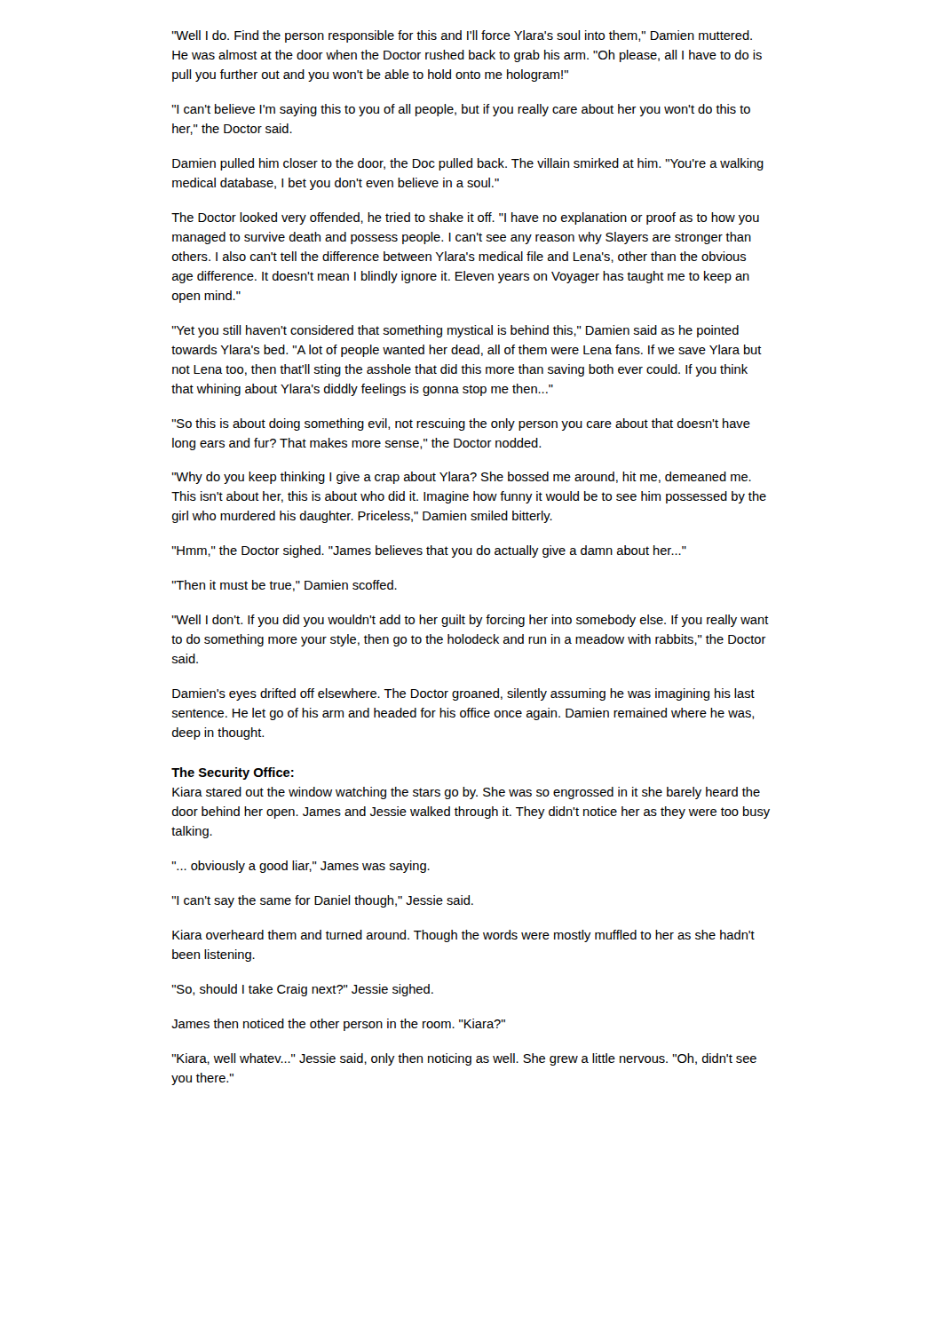"Well I do. Find the person responsible for this and I'll force Ylara's soul into them," Damien muttered. He was almost at the door when the Doctor rushed back to grab his arm. "Oh please, all I have to do is pull you further out and you won't be able to hold onto me hologram!"
"I can't believe I'm saying this to you of all people, but if you really care about her you won't do this to her," the Doctor said.
Damien pulled him closer to the door, the Doc pulled back. The villain smirked at him. "You're a walking medical database, I bet you don't even believe in a soul."
The Doctor looked very offended, he tried to shake it off. "I have no explanation or proof as to how you managed to survive death and possess people. I can't see any reason why Slayers are stronger than others. I also can't tell the difference between Ylara's medical file and Lena's, other than the obvious age difference. It doesn't mean I blindly ignore it. Eleven years on Voyager has taught me to keep an open mind."
"Yet you still haven't considered that something mystical is behind this," Damien said as he pointed towards Ylara's bed. "A lot of people wanted her dead, all of them were Lena fans. If we save Ylara but not Lena too, then that'll sting the asshole that did this more than saving both ever could. If you think that whining about Ylara's diddly feelings is gonna stop me then..."
"So this is about doing something evil, not rescuing the only person you care about that doesn't have long ears and fur? That makes more sense," the Doctor nodded.
"Why do you keep thinking I give a crap about Ylara? She bossed me around, hit me, demeaned me. This isn't about her, this is about who did it. Imagine how funny it would be to see him possessed by the girl who murdered his daughter. Priceless," Damien smiled bitterly.
"Hmm," the Doctor sighed. "James believes that you do actually give a damn about her..."
"Then it must be true," Damien scoffed.
"Well I don't. If you did you wouldn't add to her guilt by forcing her into somebody else. If you really want to do something more your style, then go to the holodeck and run in a meadow with rabbits," the Doctor said.
Damien's eyes drifted off elsewhere. The Doctor groaned, silently assuming he was imagining his last sentence. He let go of his arm and headed for his office once again. Damien remained where he was, deep in thought.
The Security Office:
Kiara stared out the window watching the stars go by. She was so engrossed in it she barely heard the door behind her open. James and Jessie walked through it. They didn't notice her as they were too busy talking.
"... obviously a good liar," James was saying.
"I can't say the same for Daniel though," Jessie said.
Kiara overheard them and turned around. Though the words were mostly muffled to her as she hadn't been listening.
"So, should I take Craig next?" Jessie sighed.
James then noticed the other person in the room. "Kiara?"
"Kiara, well whatev..." Jessie said, only then noticing as well. She grew a little nervous. "Oh, didn't see you there."